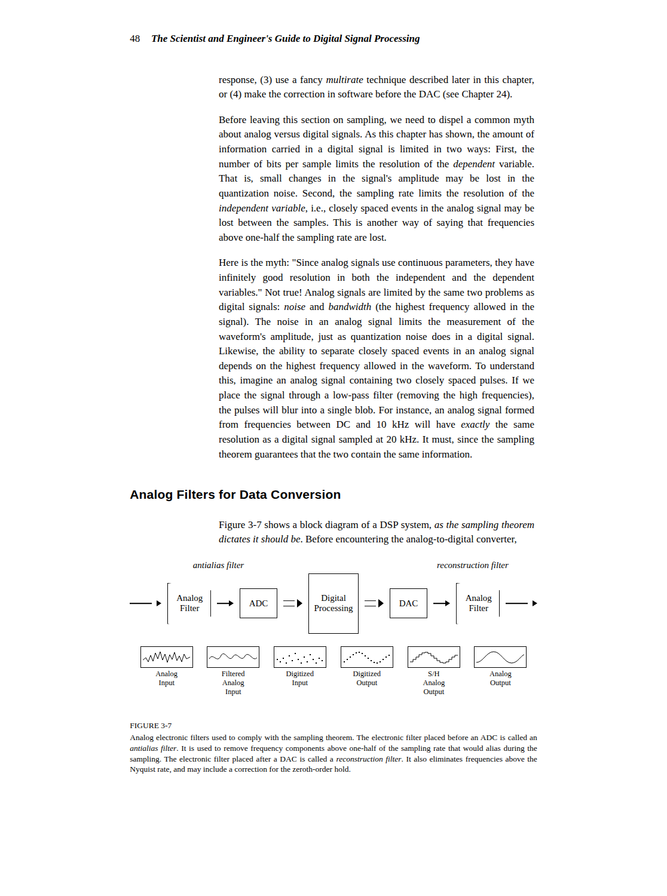48 The Scientist and Engineer's Guide to Digital Signal Processing
response, (3) use a fancy multirate technique described later in this chapter, or (4) make the correction in software before the DAC (see Chapter 24).
Before leaving this section on sampling, we need to dispel a common myth about analog versus digital signals. As this chapter has shown, the amount of information carried in a digital signal is limited in two ways: First, the number of bits per sample limits the resolution of the dependent variable. That is, small changes in the signal's amplitude may be lost in the quantization noise. Second, the sampling rate limits the resolution of the independent variable, i.e., closely spaced events in the analog signal may be lost between the samples. This is another way of saying that frequencies above one-half the sampling rate are lost.
Here is the myth: "Since analog signals use continuous parameters, they have infinitely good resolution in both the independent and the dependent variables." Not true! Analog signals are limited by the same two problems as digital signals: noise and bandwidth (the highest frequency allowed in the signal). The noise in an analog signal limits the measurement of the waveform's amplitude, just as quantization noise does in a digital signal. Likewise, the ability to separate closely spaced events in an analog signal depends on the highest frequency allowed in the waveform. To understand this, imagine an analog signal containing two closely spaced pulses. If we place the signal through a low-pass filter (removing the high frequencies), the pulses will blur into a single blob. For instance, an analog signal formed from frequencies between DC and 10 kHz will have exactly the same resolution as a digital signal sampled at 20 kHz. It must, since the sampling theorem guarantees that the two contain the same information.
Analog Filters for Data Conversion
Figure 3-7 shows a block diagram of a DSP system, as the sampling theorem dictates it should be. Before encountering the analog-to-digital converter,
antialias filter reconstruction filter
Analog
Filter
ADC
Digital
Processing
DAC
Analog
Filter
Analog
Input
Filtered
Analog
Input
Digitized
Input
Digitized
Output
S/H
Analog
Output
Analog
Output
FIGURE 3-7
Analog electronic filters used to comply with the sampling theorem. The electronic filter placed before an ADC is called an antialias filter. It is used to remove frequency components above one-half of the sampling rate that would alias during the sampling. The electronic filter placed after a DAC is called a reconstruction filter. It also eliminates frequencies above the Nyquist rate, and may include a correction for the zeroth-order hold.